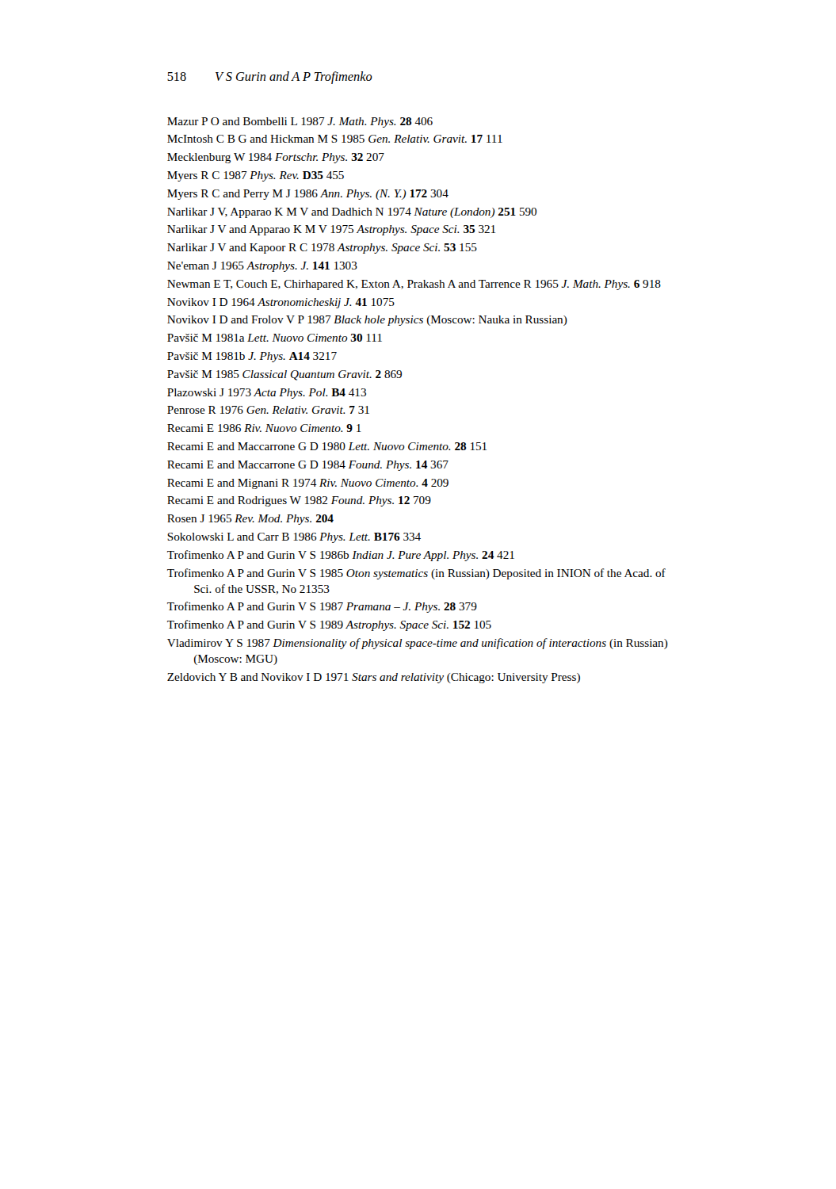518 V S Gurin and A P Trofimenko
Mazur P O and Bombelli L 1987 J. Math. Phys. 28 406
McIntosh C B G and Hickman M S 1985 Gen. Relativ. Gravit. 17 111
Mecklenburg W 1984 Fortschr. Phys. 32 207
Myers R C 1987 Phys. Rev. D35 455
Myers R C and Perry M J 1986 Ann. Phys. (N. Y.) 172 304
Narlikar J V, Apparao K M V and Dadhich N 1974 Nature (London) 251 590
Narlikar J V and Apparao K M V 1975 Astrophys. Space Sci. 35 321
Narlikar J V and Kapoor R C 1978 Astrophys. Space Sci. 53 155
Ne'eman J 1965 Astrophys. J. 141 1303
Newman E T, Couch E, Chirhapared K, Exton A, Prakash A and Tarrence R 1965 J. Math. Phys. 6 918
Novikov I D 1964 Astronomicheskij J. 41 1075
Novikov I D and Frolov V P 1987 Black hole physics (Moscow: Nauka in Russian)
Pavšič M 1981a Lett. Nuovo Cimento 30 111
Pavšič M 1981b J. Phys. A14 3217
Pavšič M 1985 Classical Quantum Gravit. 2 869
Plazowski J 1973 Acta Phys. Pol. B4 413
Penrose R 1976 Gen. Relativ. Gravit. 7 31
Recami E 1986 Riv. Nuovo Cimento. 9 1
Recami E and Maccarrone G D 1980 Lett. Nuovo Cimento. 28 151
Recami E and Maccarrone G D 1984 Found. Phys. 14 367
Recami E and Mignani R 1974 Riv. Nuovo Cimento. 4 209
Recami E and Rodrigues W 1982 Found. Phys. 12 709
Rosen J 1965 Rev. Mod. Phys. 204
Sokolowski L and Carr B 1986 Phys. Lett. B176 334
Trofimenko A P and Gurin V S 1986b Indian J. Pure Appl. Phys. 24 421
Trofimenko A P and Gurin V S 1985 Oton systematics (in Russian) Deposited in INION of the Acad. of Sci. of the USSR, No 21353
Trofimenko A P and Gurin V S 1987 Pramana – J. Phys. 28 379
Trofimenko A P and Gurin V S 1989 Astrophys. Space Sci. 152 105
Vladimirov Y S 1987 Dimensionality of physical space-time and unification of interactions (in Russian) (Moscow: MGU)
Zeldovich Y B and Novikov I D 1971 Stars and relativity (Chicago: University Press)